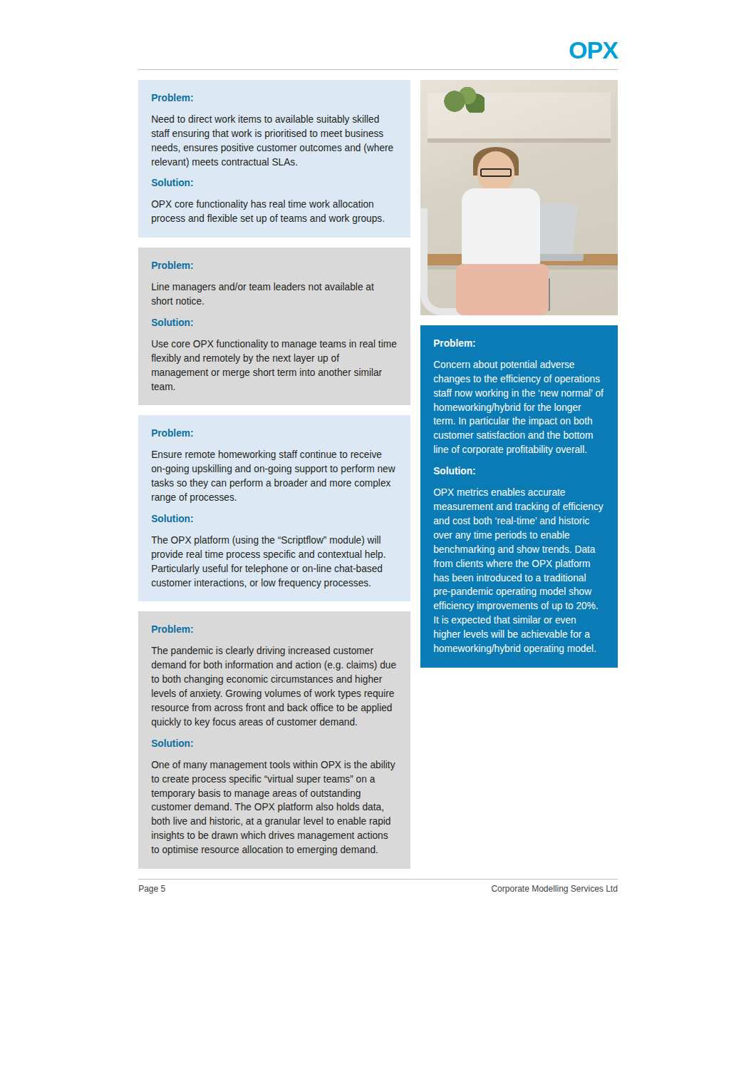OPX
Problem:
Need to direct work items to available suitably skilled staff ensuring that work is prioritised to meet business needs, ensures positive customer outcomes and (where relevant) meets contractual SLAs.
Solution:
OPX core functionality has real time work allocation process and flexible set up of teams and work groups.
Problem:
Line managers and/or team leaders not available at short notice.
Solution:
Use core OPX functionality to manage teams in real time flexibly and remotely by the next layer up of management or merge short term into another similar team.
Problem:
Ensure remote homeworking staff continue to receive on-going upskilling and on-going support to perform new tasks so they can perform a broader and more complex range of processes.
Solution:
The OPX platform (using the “Scriptflow” module) will provide real time process specific and contextual help. Particularly useful for telephone or on-line chat-based customer interactions, or low frequency processes.
Problem:
The pandemic is clearly driving increased customer demand for both information and action (e.g. claims) due to both changing economic circumstances and higher levels of anxiety. Growing volumes of work types require resource from across front and back office to be applied quickly to key focus areas of customer demand.
Solution:
One of many management tools within OPX is the ability to create process specific “virtual super teams” on a temporary basis to manage areas of outstanding customer demand. The OPX platform also holds data, both live and historic, at a granular level to enable rapid insights to be drawn which drives management actions to optimise resource allocation to emerging demand.
Problem:
Concern about potential adverse changes to the efficiency of operations staff now working in the ‘new normal’ of homeworking/hybrid for the longer term. In particular the impact on both customer satisfaction and the bottom line of corporate profitability overall.
Solution:
OPX metrics enables accurate measurement and tracking of efficiency and cost both ‘real-time’ and historic over any time periods to enable benchmarking and show trends. Data from clients where the OPX platform has been introduced to a traditional pre-pandemic operating model show efficiency improvements of up to 20%. It is expected that similar or even higher levels will be achievable for a homeworking/hybrid operating model.
Page 5 Corporate Modelling Services Ltd